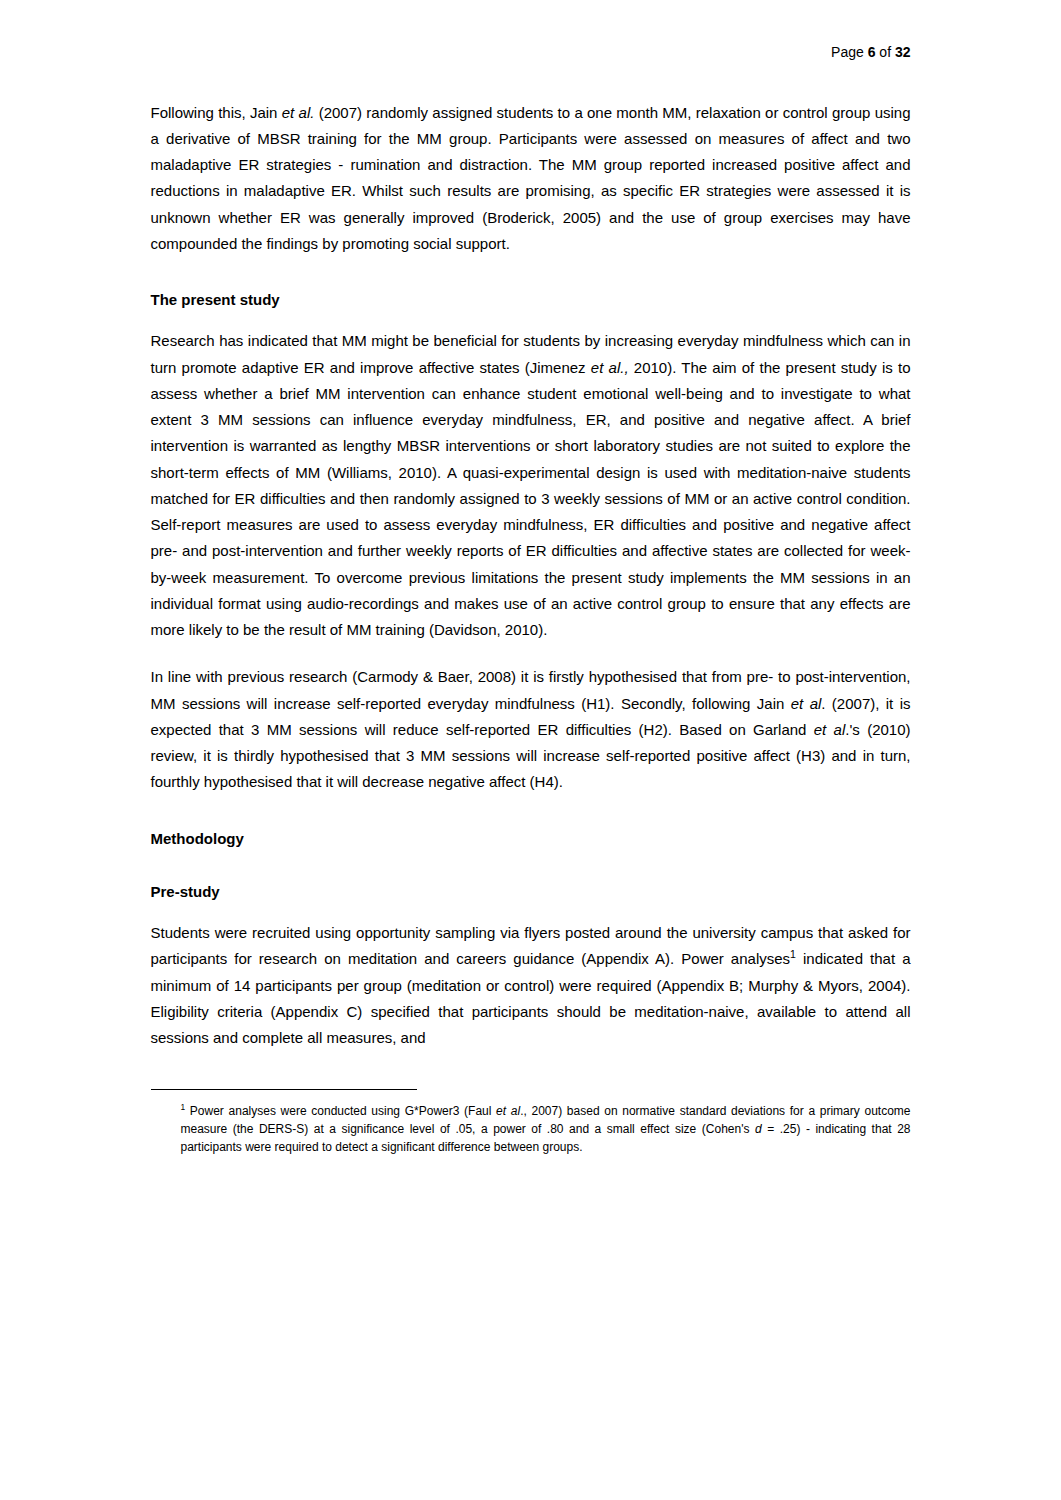Page 6 of 32
Following this, Jain et al. (2007) randomly assigned students to a one month MM, relaxation or control group using a derivative of MBSR training for the MM group. Participants were assessed on measures of affect and two maladaptive ER strategies - rumination and distraction. The MM group reported increased positive affect and reductions in maladaptive ER. Whilst such results are promising, as specific ER strategies were assessed it is unknown whether ER was generally improved (Broderick, 2005) and the use of group exercises may have compounded the findings by promoting social support.
The present study
Research has indicated that MM might be beneficial for students by increasing everyday mindfulness which can in turn promote adaptive ER and improve affective states (Jimenez et al., 2010). The aim of the present study is to assess whether a brief MM intervention can enhance student emotional well-being and to investigate to what extent 3 MM sessions can influence everyday mindfulness, ER, and positive and negative affect. A brief intervention is warranted as lengthy MBSR interventions or short laboratory studies are not suited to explore the short-term effects of MM (Williams, 2010). A quasi-experimental design is used with meditation-naive students matched for ER difficulties and then randomly assigned to 3 weekly sessions of MM or an active control condition. Self-report measures are used to assess everyday mindfulness, ER difficulties and positive and negative affect pre- and post-intervention and further weekly reports of ER difficulties and affective states are collected for week-by-week measurement. To overcome previous limitations the present study implements the MM sessions in an individual format using audio-recordings and makes use of an active control group to ensure that any effects are more likely to be the result of MM training (Davidson, 2010).
In line with previous research (Carmody & Baer, 2008) it is firstly hypothesised that from pre- to post-intervention, MM sessions will increase self-reported everyday mindfulness (H1). Secondly, following Jain et al. (2007), it is expected that 3 MM sessions will reduce self-reported ER difficulties (H2). Based on Garland et al.'s (2010) review, it is thirdly hypothesised that 3 MM sessions will increase self-reported positive affect (H3) and in turn, fourthly hypothesised that it will decrease negative affect (H4).
Methodology
Pre-study
Students were recruited using opportunity sampling via flyers posted around the university campus that asked for participants for research on meditation and careers guidance (Appendix A). Power analyses1 indicated that a minimum of 14 participants per group (meditation or control) were required (Appendix B; Murphy & Myors, 2004). Eligibility criteria (Appendix C) specified that participants should be meditation-naive, available to attend all sessions and complete all measures, and
1 Power analyses were conducted using G*Power3 (Faul et al., 2007) based on normative standard deviations for a primary outcome measure (the DERS-S) at a significance level of .05, a power of .80 and a small effect size (Cohen's d = .25) - indicating that 28 participants were required to detect a significant difference between groups.